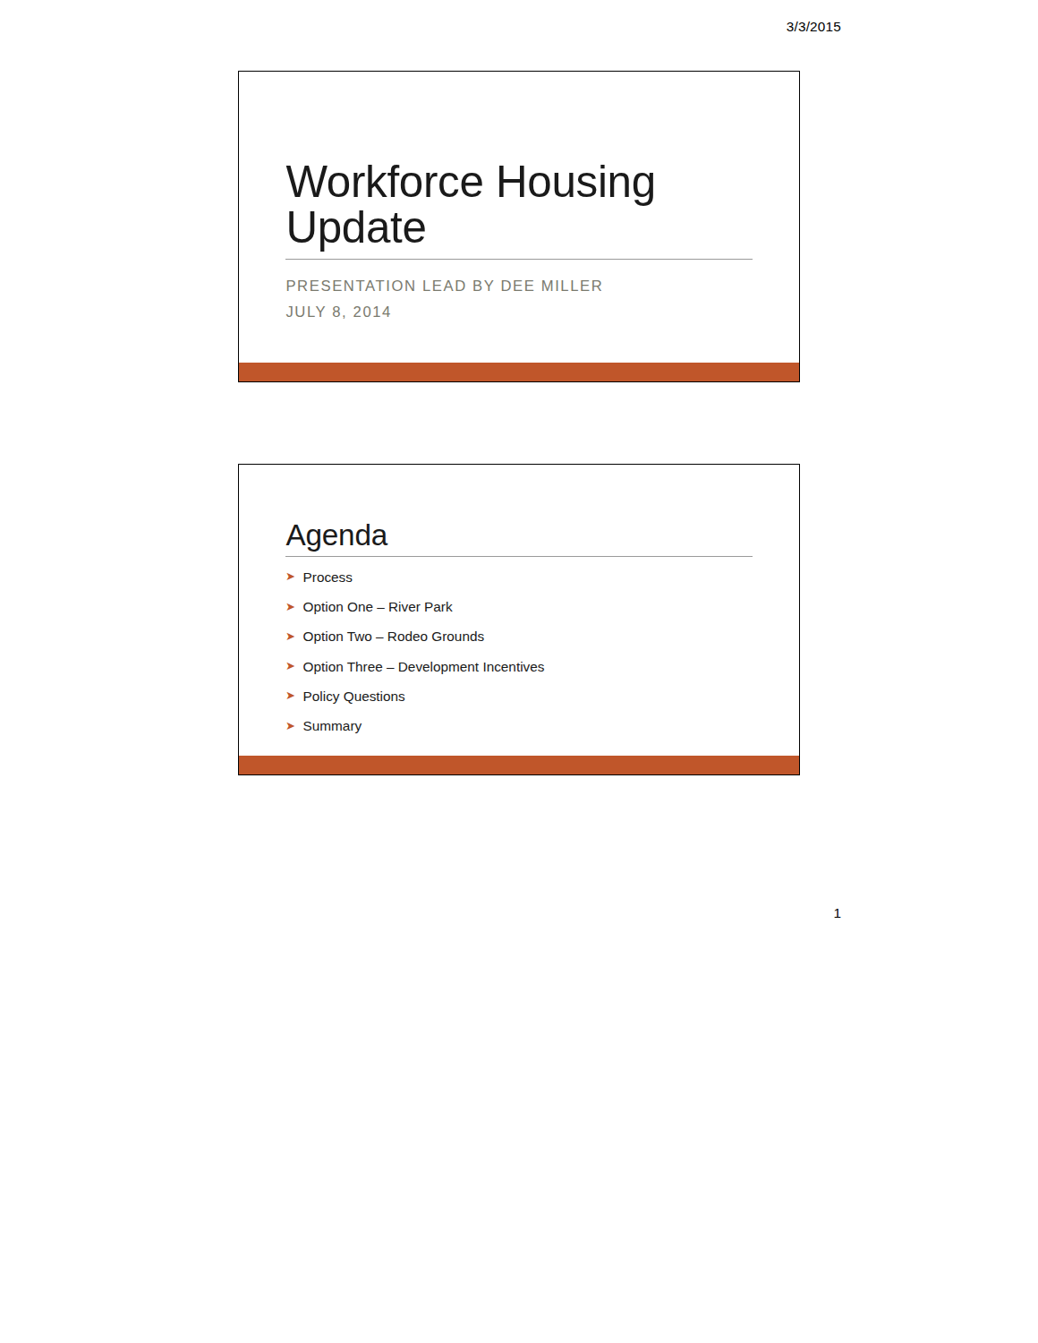3/3/2015
Workforce Housing Update
Presentation lead by Dee Miller
July 8, 2014
Agenda
Process
Option One – River Park
Option Two – Rodeo Grounds
Option Three – Development Incentives
Policy Questions
Summary
1